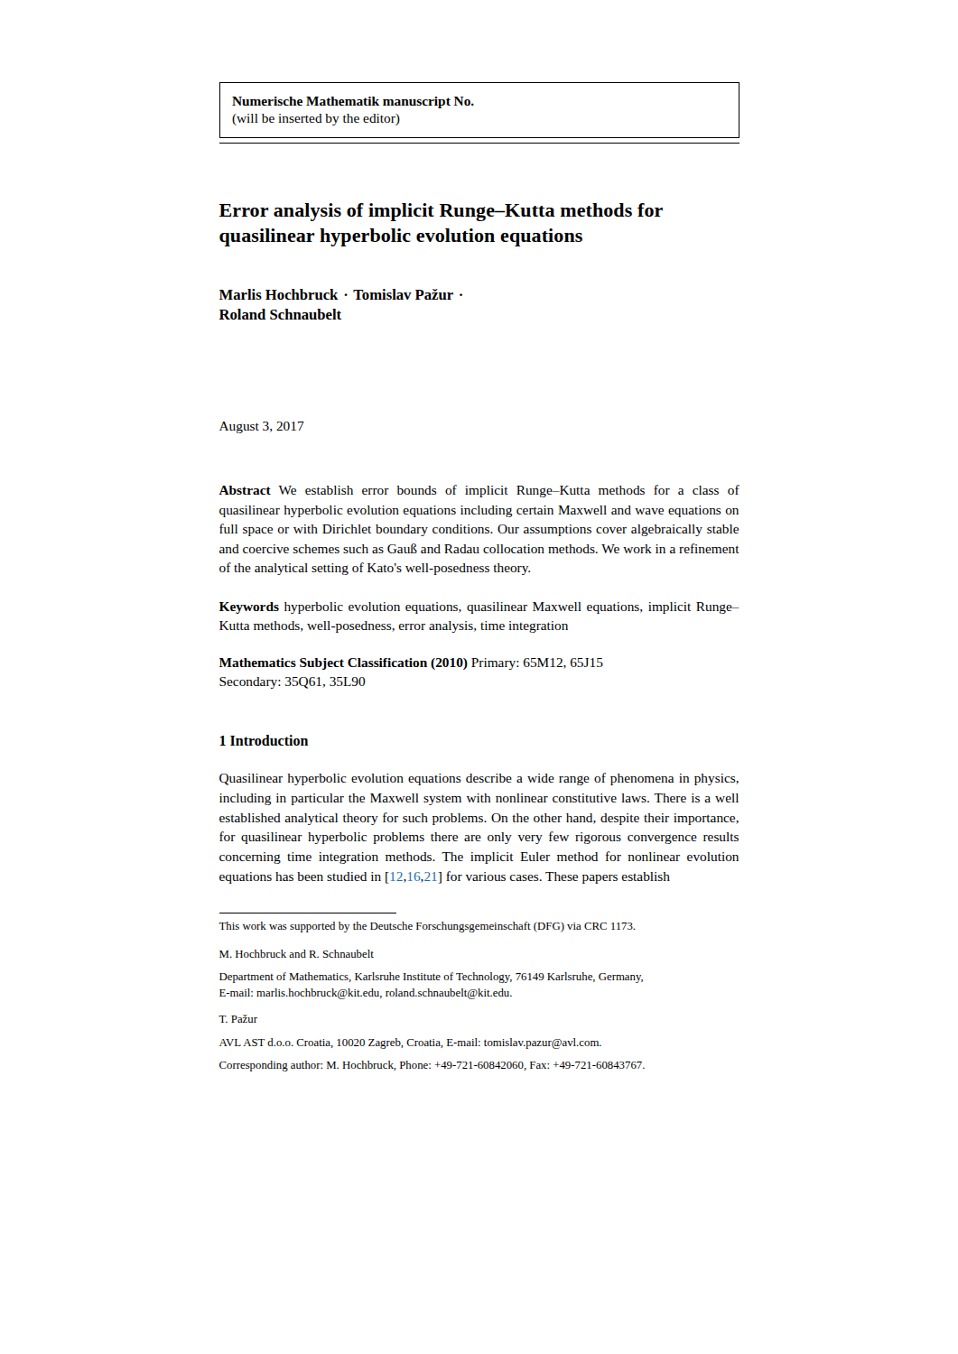Numerische Mathematik manuscript No.
(will be inserted by the editor)
Error analysis of implicit Runge–Kutta methods for
quasilinear hyperbolic evolution equations
Marlis Hochbruck · Tomislav Pažur ·
Roland Schnaubelt
August 3, 2017
Abstract We establish error bounds of implicit Runge–Kutta methods for a class of quasilinear hyperbolic evolution equations including certain Maxwell and wave equations on full space or with Dirichlet boundary conditions. Our assumptions cover algebraically stable and coercive schemes such as Gauß and Radau collocation methods. We work in a refinement of the analytical setting of Kato's well-posedness theory.
Keywords hyperbolic evolution equations, quasilinear Maxwell equations, implicit Runge–Kutta methods, well-posedness, error analysis, time integration
Mathematics Subject Classification (2010) Primary: 65M12, 65J15
Secondary: 35Q61, 35L90
1 Introduction
Quasilinear hyperbolic evolution equations describe a wide range of phenomena in physics, including in particular the Maxwell system with nonlinear constitutive laws. There is a well established analytical theory for such problems. On the other hand, despite their importance, for quasilinear hyperbolic problems there are only very few rigorous convergence results concerning time integration methods. The implicit Euler method for nonlinear evolution equations has been studied in [12,16,21] for various cases. These papers establish
This work was supported by the Deutsche Forschungsgemeinschaft (DFG) via CRC 1173.
M. Hochbruck and R. Schnaubelt
Department of Mathematics, Karlsruhe Institute of Technology, 76149 Karlsruhe, Germany,
E-mail: marlis.hochbruck@kit.edu, roland.schnaubelt@kit.edu.
T. Pažur
AVL AST d.o.o. Croatia, 10020 Zagreb, Croatia, E-mail: tomislav.pazur@avl.com.
Corresponding author: M. Hochbruck, Phone: +49-721-60842060, Fax: +49-721-60843767.